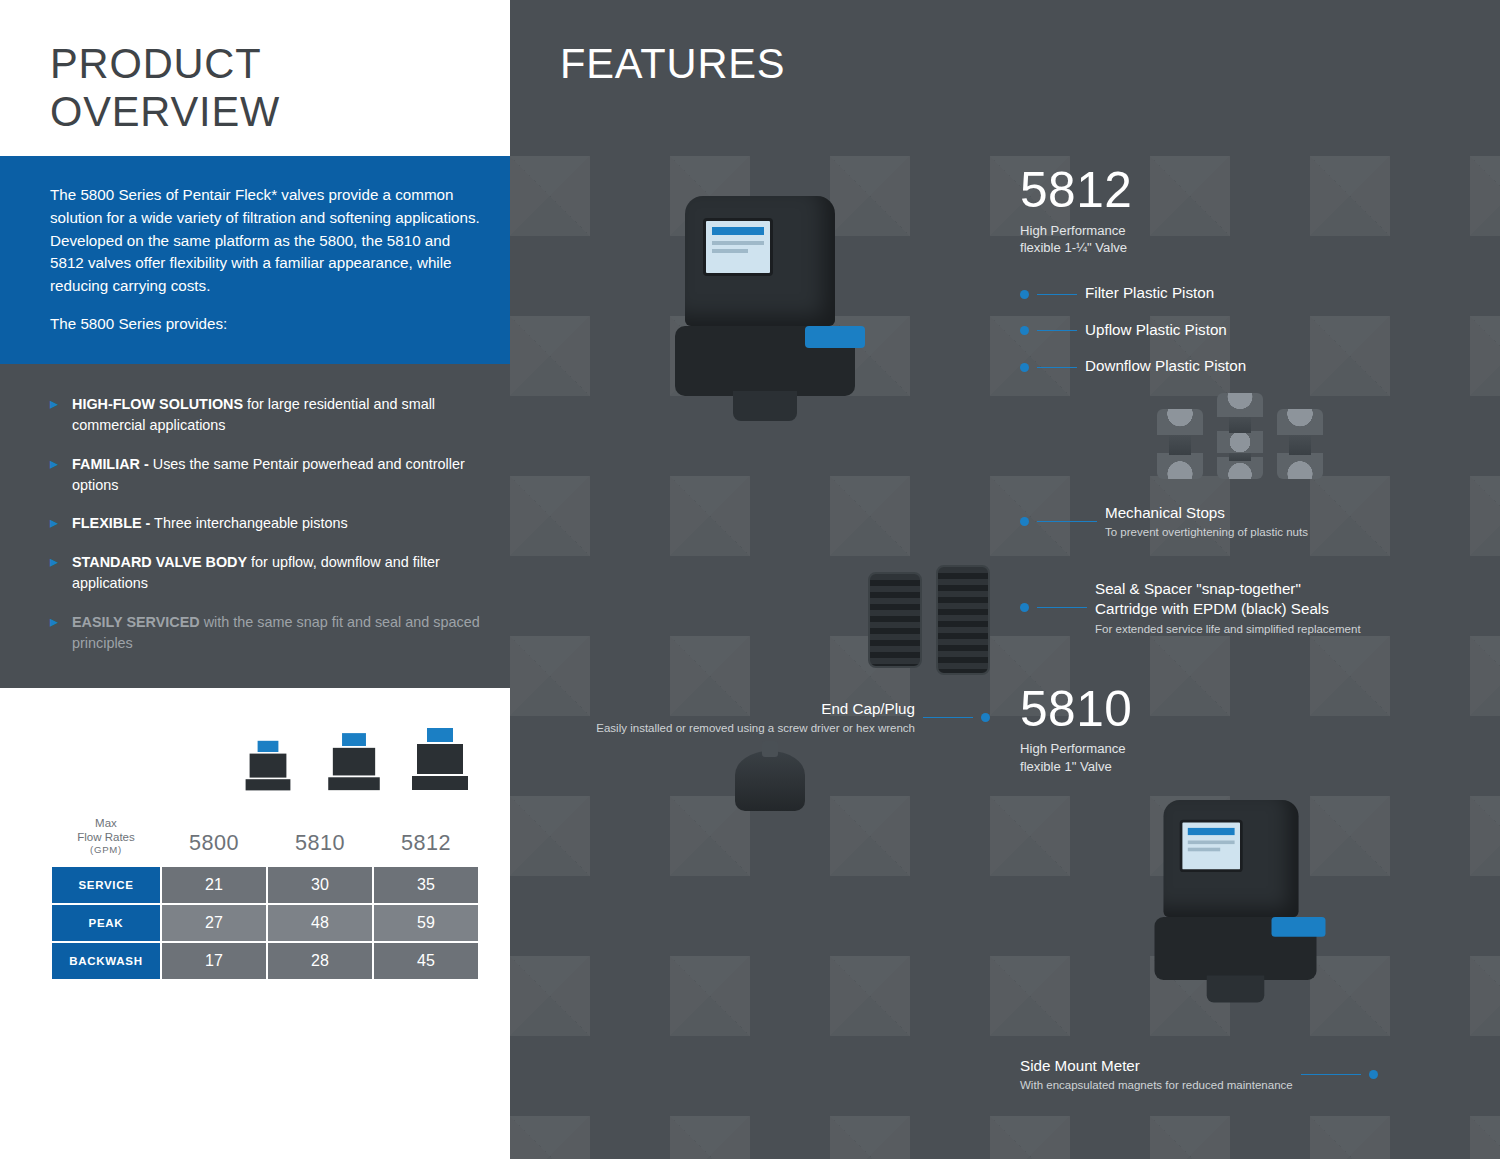Product Overview
Features
Product Overview
The 5800 Series of Pentair Fleck* valves provide a common solution for a wide variety of filtration and softening applications. Developed on the same platform as the 5800, the 5810 and 5812 valves offer flexibility with a familiar appearance, while reducing carrying costs.
The 5800 Series provides:
HIGH-FLOW SOLUTIONS for large residential and small commercial applications
FAMILIAR - Uses the same Pentair powerhead and controller options
FLEXIBLE - Three interchangeable pistons
STANDARD VALVE BODY for upflow, downflow and filter applications
EASILY SERVICED with the same snap fit and seal and spaced principles
Maximum flow rates in gallons per minute
| Max Flow Rates (GPM) | 5800 | 5810 | 5812 |
| --- | --- | --- | --- |
| Service | 21 | 30 | 35 |
| Peak | 27 | 48 | 59 |
| Backwash | 17 | 28 | 45 |
Features
5812
High Performance
flexible 1-¼" Valve
Filter Plastic Piston
Upflow Plastic Piston
Downflow Plastic Piston
Mechanical Stops To prevent overtightening of plastic nuts
Seal & Spacer "snap-together"
Cartridge with EPDM (black) Seals For extended service life and simplified replacement
End Cap/Plug Easily installed or removed using a screw driver or hex wrench
5810
High Performance
flexible 1" Valve
Side Mount Meter With encapsulated magnets for reduced maintenance